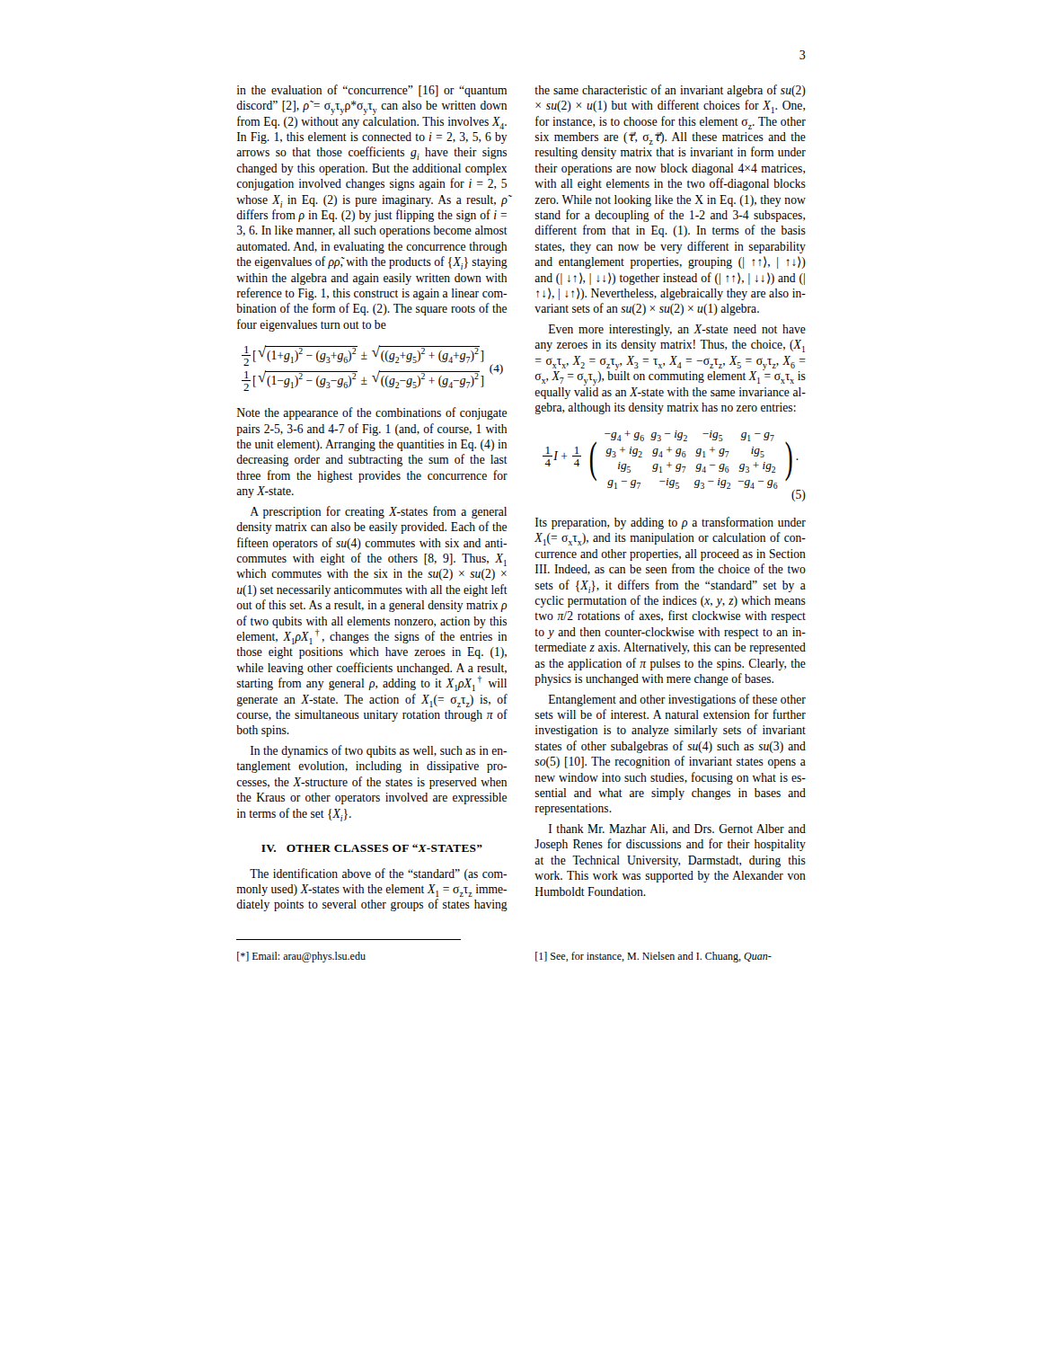3
in the evaluation of “concurrence” [16] or “quantum discord” [2], ρ̃ = σyτyρ*σyτy can also be written down from Eq. (2) without any calculation. This involves X4. In Fig. 1, this element is connected to i = 2, 3, 5, 6 by arrows so that those coefficients gi have their signs changed by this operation. But the additional complex conjugation involved changes signs again for i = 2, 5 whose Xi in Eq. (2) is pure imaginary. As a result, ρ̃ differs from ρ in Eq. (2) by just flipping the sign of i = 3, 6. In like manner, all such operations become almost automated. And, in evaluating the concurrence through the eigenvalues of ρρ̃, with the products of {Xi} staying within the algebra and again easily written down with reference to Fig. 1, this construct is again a linear combination of the form of Eq. (2). The square roots of the four eigenvalues turn out to be
12[(1+g1)2 − (g3+g6)2 ± ((g2+g5)2 + (g4+g7)2]
12[(1−g1)2 − (g3−g6)2 ± ((g2−g5)2 + (g4−g7)2]
(4)
Note the appearance of the combinations of conjugate pairs 2-5, 3-6 and 4-7 of Fig. 1 (and, of course, 1 with the unit element). Arranging the quantities in Eq. (4) in decreasing order and subtracting the sum of the last three from the highest provides the concurrence for any X-state.
A prescription for creating X-states from a general density matrix can also be easily provided. Each of the fifteen operators of su(4) commutes with six and anticommutes with eight of the others [8, 9]. Thus, X1 which commutes with the six in the su(2) × su(2) × u(1) set necessarily anticommutes with all the eight left out of this set. As a result, in a general density matrix ρ of two qubits with all elements nonzero, action by this element, X1ρX1†, changes the signs of the entries in those eight positions which have zeroes in Eq. (1), while leaving other coefficients unchanged. A a result, starting from any general ρ, adding to it X1ρX1† will generate an X-state. The action of X1(= σzτz) is, of course, the simultaneous unitary rotation through π of both spins.
In the dynamics of two qubits as well, such as in entanglement evolution, including in dissipative processes, the X-structure of the states is preserved when the Kraus or other operators involved are expressible in terms of the set {Xi}.
IV. Other classes of “X-states”
The identification above of the “standard” (as commonly used) X-states with the element X1 = σzτz immediately points to several other groups of states having the same characteristic of an invariant algebra of su(2) × su(2) × u(1) but with different choices for X1. One, for instance, is to choose for this element σz. The other six members are (τ⃗, σzτ⃗). All these matrices and the resulting density matrix that is invariant in form under their operations are now block diagonal 4×4 matrices, with all eight elements in the two off-diagonal blocks zero. While not looking like the X in Eq. (1), they now stand for a decoupling of the 1-2 and 3-4 subspaces, different from that in Eq. (1). In terms of the basis states, they can now be very different in separability and entanglement properties, grouping (| ↑↑⟩, | ↑↓⟩) and (| ↓↑⟩, | ↓↓⟩) together instead of (| ↑↑⟩, | ↓↓⟩) and (| ↑↓⟩, | ↓↑⟩). Nevertheless, algebraically they are also invariant sets of an su(2) × su(2) × u(1) algebra.
Even more interestingly, an X-state need not have any zeroes in its density matrix! Thus, the choice, (X1 = σxτx, X2 = σzτy, X3 = τx, X4 = −σzτz, X5 = σyτz, X6 = σx, X7 = σyτy), built on commuting element X1 = σxτx is equally valid as an X-state with the same invariance algebra, although its density matrix has no zero entries:
14 I + 14 (
| − g 4 + g 6 | g 3 − ig 2 | − ig 5 | g 1 − g 7 |
| g 3 + ig 2 | g 4 + g 6 | g 1 + g 7 | ig 5 |
| ig 5 | g 1 + g 7 | g 4 − g 6 | g 3 + ig 2 |
| g 1 − g 7 | − ig 5 | g 3 − ig 2 | − g 4 − g 6 |
) .
(5)
Its preparation, by adding to ρ a transformation under X1(= σxτx), and its manipulation or calculation of concurrence and other properties, all proceed as in Section III. Indeed, as can be seen from the choice of the two sets of {Xi}, it differs from the “standard” set by a cyclic permutation of the indices (x, y, z) which means two π/2 rotations of axes, first clockwise with respect to y and then counter-clockwise with respect to an intermediate z axis. Alternatively, this can be represented as the application of π pulses to the spins. Clearly, the physics is unchanged with mere change of bases.
Entanglement and other investigations of these other sets will be of interest. A natural extension for further investigation is to analyze similarly sets of invariant states of other subalgebras of su(4) such as su(3) and so(5) [10]. The recognition of invariant states opens a new window into such studies, focusing on what is essential and what are simply changes in bases and representations.
I thank Mr. Mazhar Ali, and Drs. Gernot Alber and Joseph Renes for discussions and for their hospitality at the Technical University, Darmstadt, during this work. This work was supported by the Alexander von Humboldt Foundation.
[*] Email: arau@phys.lsu.edu
[1] See, for instance, M. Nielsen and I. Chuang, Quan-